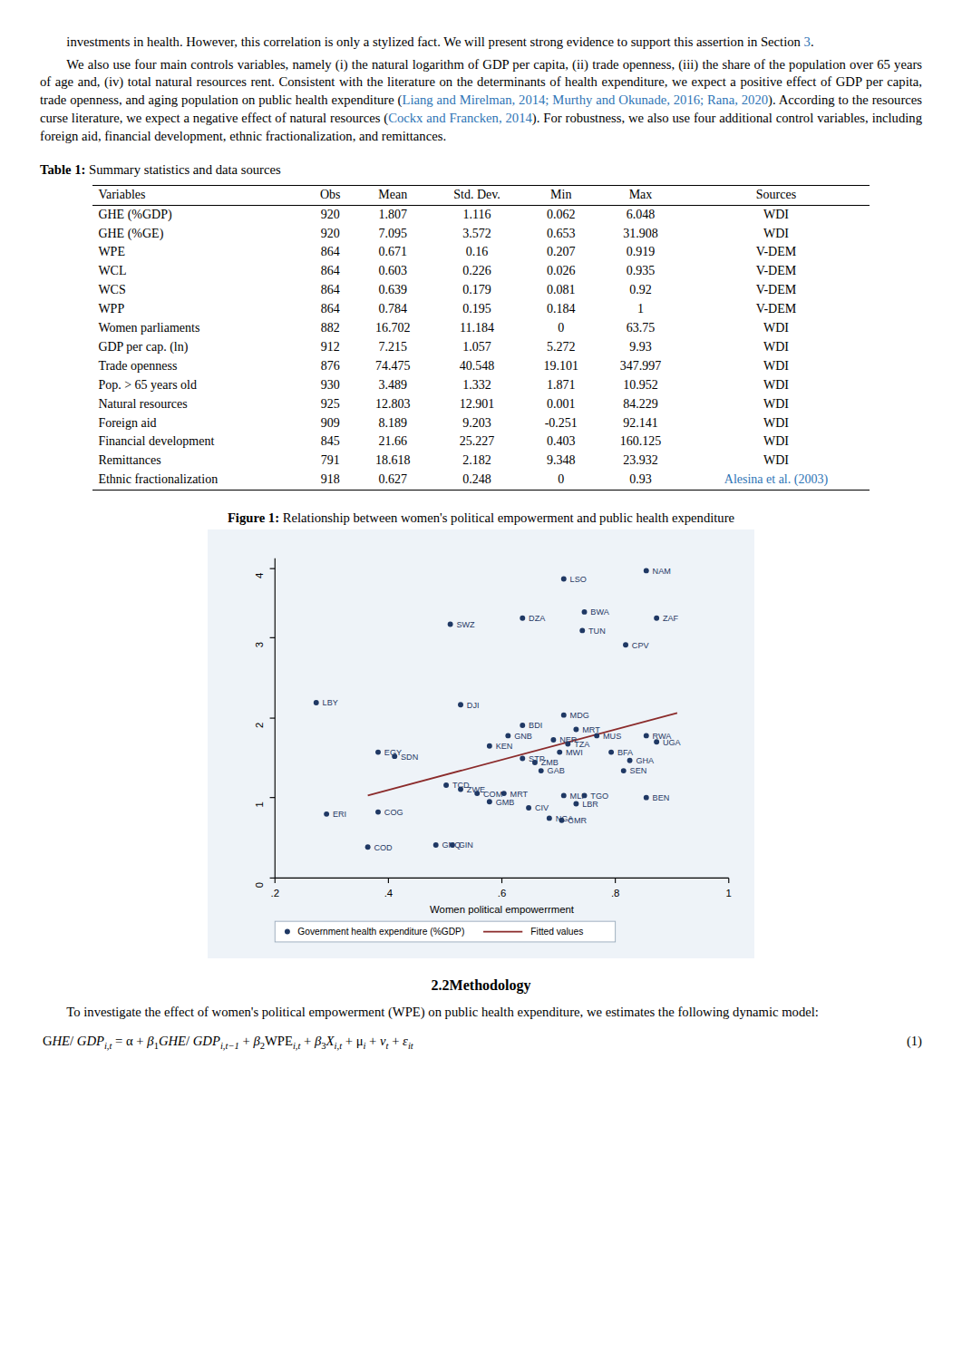investments in health. However, this correlation is only a stylized fact. We will present strong evidence to support this assertion in Section 3.
We also use four main controls variables, namely (i) the natural logarithm of GDP per capita, (ii) trade openness, (iii) the share of the population over 65 years of age and, (iv) total natural resources rent. Consistent with the literature on the determinants of health expenditure, we expect a positive effect of GDP per capita, trade openness, and aging population on public health expenditure (Liang and Mirelman, 2014; Murthy and Okunade, 2016; Rana, 2020). According to the resources curse literature, we expect a negative effect of natural resources (Cockx and Francken, 2014). For robustness, we also use four additional control variables, including foreign aid, financial development, ethnic fractionalization, and remittances.
Table 1: Summary statistics and data sources
| Variables | Obs | Mean | Std. Dev. | Min | Max | Sources |
| --- | --- | --- | --- | --- | --- | --- |
| GHE (%GDP) | 920 | 1.807 | 1.116 | 0.062 | 6.048 | WDI |
| GHE (%GE) | 920 | 7.095 | 3.572 | 0.653 | 31.908 | WDI |
| WPE | 864 | 0.671 | 0.16 | 0.207 | 0.919 | V-DEM |
| WCL | 864 | 0.603 | 0.226 | 0.026 | 0.935 | V-DEM |
| WCS | 864 | 0.639 | 0.179 | 0.081 | 0.92 | V-DEM |
| WPP | 864 | 0.784 | 0.195 | 0.184 | 1 | V-DEM |
| Women parliaments | 882 | 16.702 | 11.184 | 0 | 63.75 | WDI |
| GDP per cap. (ln) | 912 | 7.215 | 1.057 | 5.272 | 9.93 | WDI |
| Trade openness | 876 | 74.475 | 40.548 | 19.101 | 347.997 | WDI |
| Pop. > 65 years old | 930 | 3.489 | 1.332 | 1.871 | 10.952 | WDI |
| Natural resources | 925 | 12.803 | 12.901 | 0.001 | 84.229 | WDI |
| Foreign aid | 909 | 8.189 | 9.203 | -0.251 | 92.141 | WDI |
| Financial development | 845 | 21.66 | 25.227 | 0.403 | 160.125 | WDI |
| Remittances | 791 | 18.618 | 2.182 | 9.348 | 23.932 | WDI |
| Ethnic fractionalization | 918 | 0.627 | 0.248 | 0 | 0.93 | Alesina et al. (2003) |
Figure 1: Relationship between women's political empowerment and public health expenditure
0 1 2 3 4 .2 .4 .6 .8 1 Women political empowerrment LSO NAM BWA ZAF DZA SWZ TUN CPV LBY DJI MDG BDI GNB MRT MUS RWA UGA NER TZA KEN MWI BFA STP ZMB GHA EGY SDN GAB SEN TCD ZWE COM MRT GMB MLI TGO LBR BEN CIV NGA CMR ERI COG COD GNQ GIN Government health expenditure (%GDP) Fitted values
2.2Methodology
To investigate the effect of women's political empowerment (WPE) on public health expenditure, we estimates the following dynamic model:
GHE/ GDPi,t = α + β1GHE/ GDPi,t−1 + β2WPEi,t + β3Xi,t + μi + νt + εit
(1)